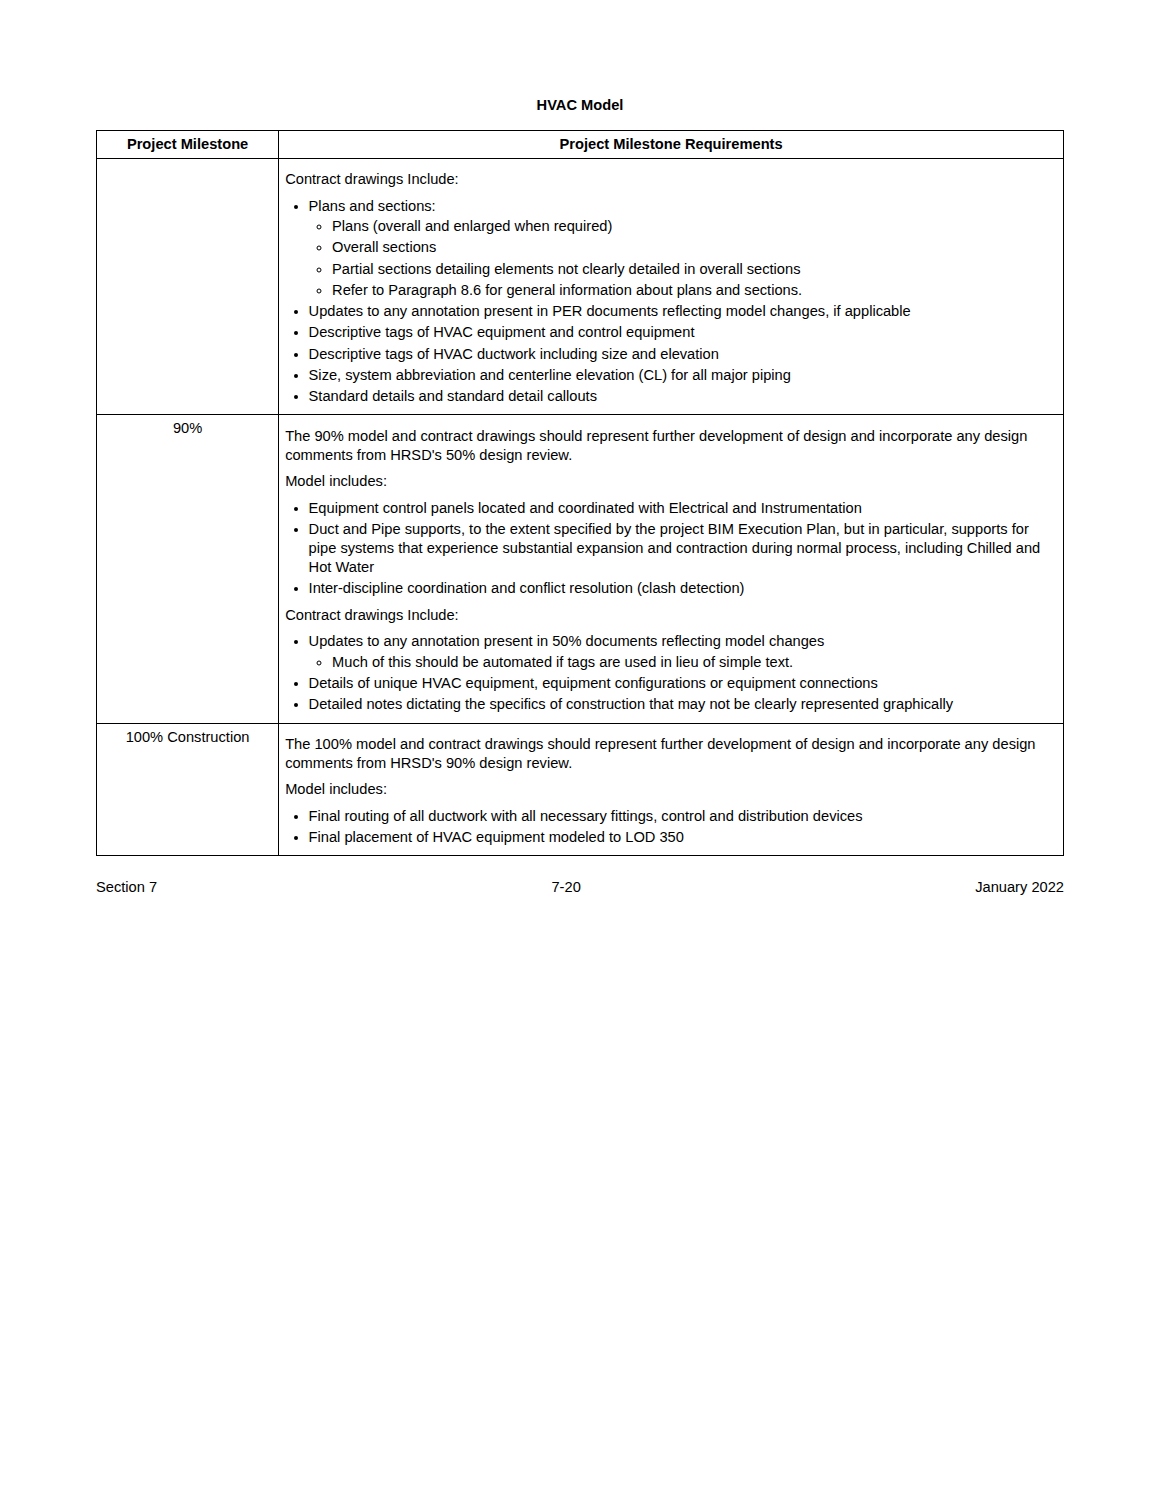HVAC Model
| Project Milestone | Project Milestone Requirements |
| --- | --- |
| | Contract drawings Include: Plans and sections: Plans (overall and enlarged when required) Overall sections Partial sections detailing elements not clearly detailed in overall sections Refer to Paragraph 8.6 for general information about plans and sections. Updates to any annotation present in PER documents reflecting model changes, if applicable Descriptive tags of HVAC equipment and control equipment Descriptive tags of HVAC ductwork including size and elevation Size, system abbreviation and centerline elevation (CL) for all major piping Standard details and standard detail callouts |
| 90% | The 90% model and contract drawings should represent further development of design and incorporate any design comments from HRSD's 50% design review. Model includes: Equipment control panels located and coordinated with Electrical and Instrumentation Duct and Pipe supports, to the extent specified by the project BIM Execution Plan, but in particular, supports for pipe systems that experience substantial expansion and contraction during normal process, including Chilled and Hot Water Inter-discipline coordination and conflict resolution (clash detection) Contract drawings Include: Updates to any annotation present in 50% documents reflecting model changes Much of this should be automated if tags are used in lieu of simple text. Details of unique HVAC equipment, equipment configurations or equipment connections Detailed notes dictating the specifics of construction that may not be clearly represented graphically |
| 100% Construction | The 100% model and contract drawings should represent further development of design and incorporate any design comments from HRSD's 90% design review. Model includes: Final routing of all ductwork with all necessary fittings, control and distribution devices Final placement of HVAC equipment modeled to LOD 350 |
Section 7 7-20 January 2022